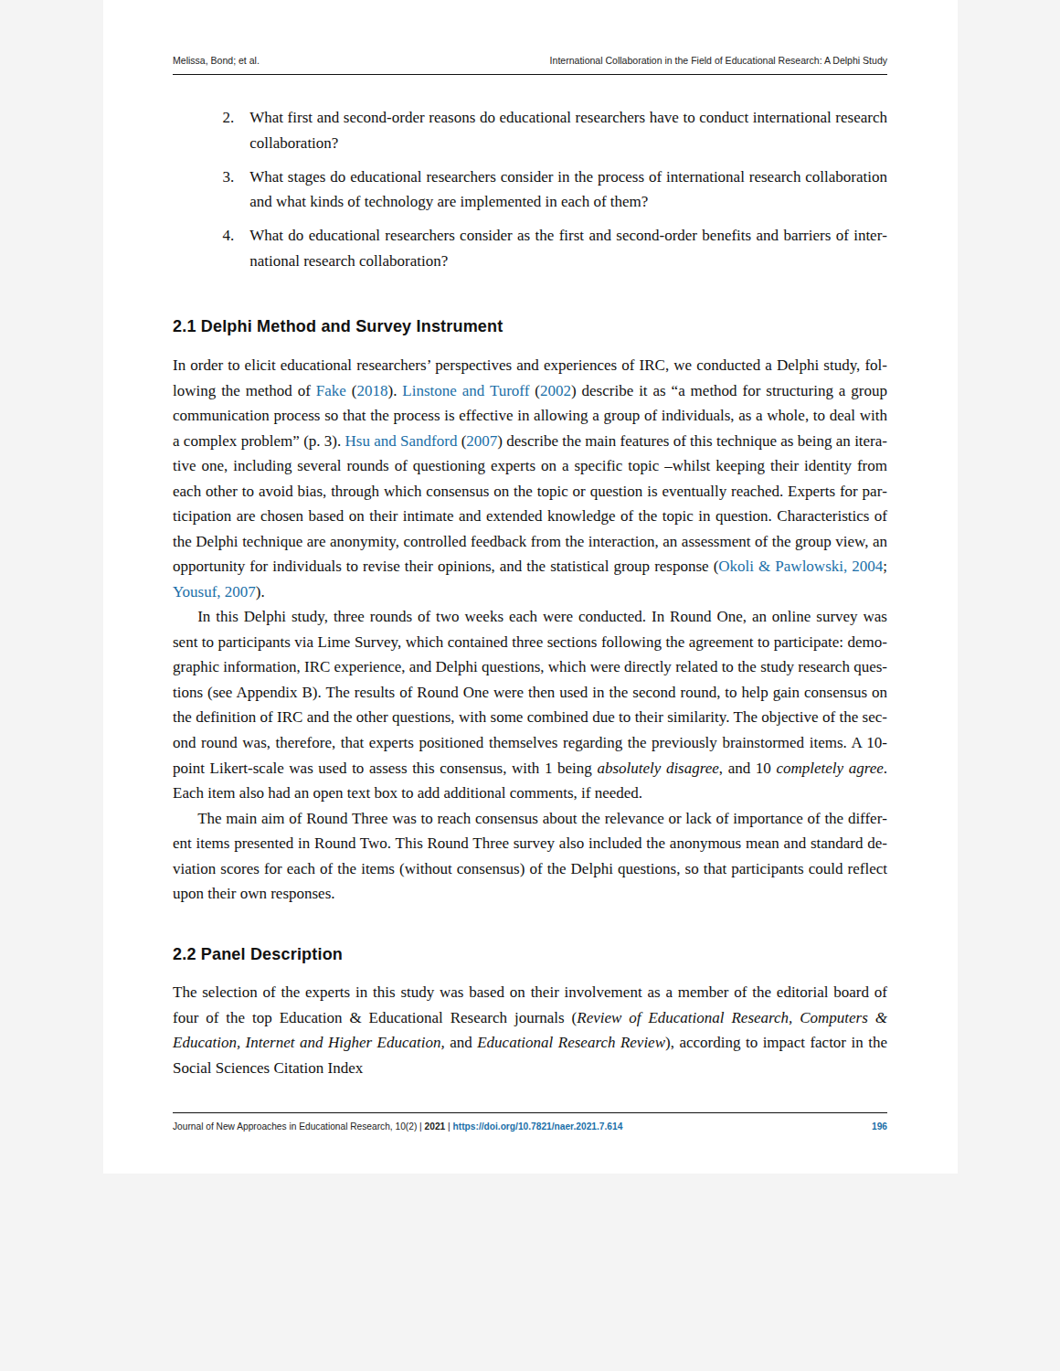Melissa, Bond; et al.
International Collaboration in the Field of Educational Research: A Delphi Study
What first and second-order reasons do educational researchers have to conduct international research collaboration?
What stages do educational researchers consider in the process of international research collaboration and what kinds of technology are implemented in each of them?
What do educational researchers consider as the first and second-order benefits and barriers of international research collaboration?
2.1 Delphi Method and Survey Instrument
In order to elicit educational researchers’ perspectives and experiences of IRC, we conducted a Delphi study, following the method of Fake (2018). Linstone and Turoff (2002) describe it as “a method for structuring a group communication process so that the process is effective in allowing a group of individuals, as a whole, to deal with a complex problem” (p. 3). Hsu and Sandford (2007) describe the main features of this technique as being an iterative one, including several rounds of questioning experts on a specific topic –whilst keeping their identity from each other to avoid bias, through which consensus on the topic or question is eventually reached. Experts for participation are chosen based on their intimate and extended knowledge of the topic in question. Characteristics of the Delphi technique are anonymity, controlled feedback from the interaction, an assessment of the group view, an opportunity for individuals to revise their opinions, and the statistical group response (Okoli & Pawlowski, 2004; Yousuf, 2007).
In this Delphi study, three rounds of two weeks each were conducted. In Round One, an online survey was sent to participants via Lime Survey, which contained three sections following the agreement to participate: demographic information, IRC experience, and Delphi questions, which were directly related to the study research questions (see Appendix B). The results of Round One were then used in the second round, to help gain consensus on the definition of IRC and the other questions, with some combined due to their similarity. The objective of the second round was, therefore, that experts positioned themselves regarding the previously brainstormed items. A 10-point Likert-scale was used to assess this consensus, with 1 being absolutely disagree, and 10 completely agree. Each item also had an open text box to add additional comments, if needed.
The main aim of Round Three was to reach consensus about the relevance or lack of importance of the different items presented in Round Two. This Round Three survey also included the anonymous mean and standard deviation scores for each of the items (without consensus) of the Delphi questions, so that participants could reflect upon their own responses.
2.2 Panel Description
The selection of the experts in this study was based on their involvement as a member of the editorial board of four of the top Education & Educational Research journals (Review of Educational Research, Computers & Education, Internet and Higher Education, and Educational Research Review), according to impact factor in the Social Sciences Citation Index
Journal of New Approaches in Educational Research, 10(2) | 2021 | https://doi.org/10.7821/naer.2021.7.614
196